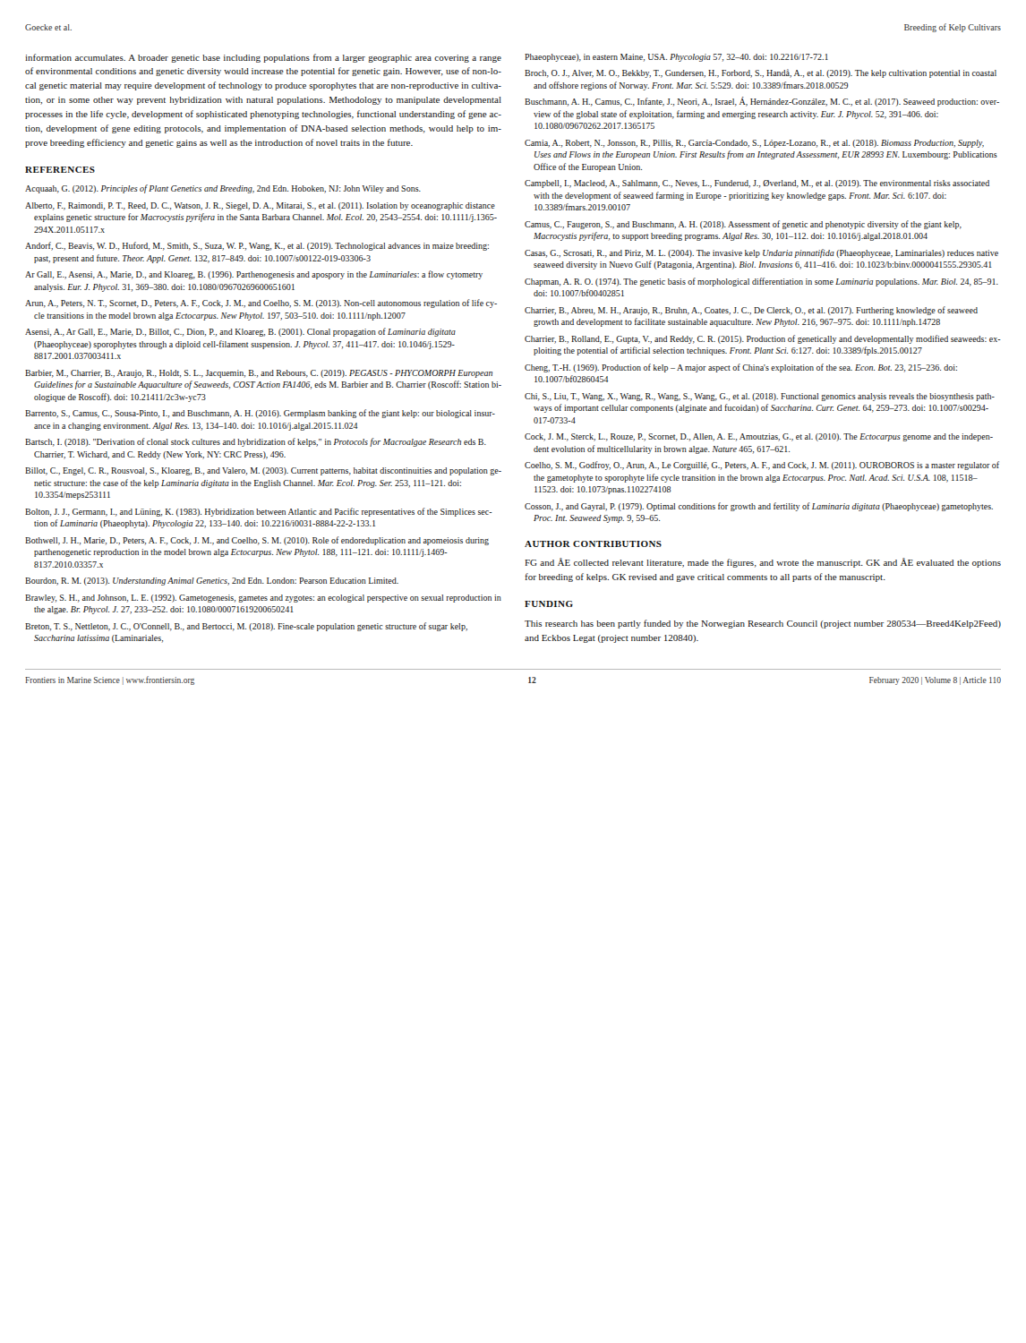Goecke et al.
Breeding of Kelp Cultivars
information accumulates. A broader genetic base including populations from a larger geographic area covering a range of environmental conditions and genetic diversity would increase the potential for genetic gain. However, use of non-local genetic material may require development of technology to produce sporophytes that are non-reproductive in cultivation, or in some other way prevent hybridization with natural populations. Methodology to manipulate developmental processes in the life cycle, development of sophisticated phenotyping technologies, functional understanding of gene action, development of gene editing protocols, and implementation of DNA-based selection methods, would help to improve breeding efficiency and genetic gains as well as the introduction of novel traits in the future.
References
Acquaah, G. (2012). Principles of Plant Genetics and Breeding, 2nd Edn. Hoboken, NJ: John Wiley and Sons.
Alberto, F., Raimondi, P. T., Reed, D. C., Watson, J. R., Siegel, D. A., Mitarai, S., et al. (2011). Isolation by oceanographic distance explains genetic structure for Macrocystis pyrifera in the Santa Barbara Channel. Mol. Ecol. 20, 2543–2554. doi: 10.1111/j.1365-294X.2011.05117.x
Andorf, C., Beavis, W. D., Huford, M., Smith, S., Suza, W. P., Wang, K., et al. (2019). Technological advances in maize breeding: past, present and future. Theor. Appl. Genet. 132, 817–849. doi: 10.1007/s00122-019-03306-3
Ar Gall, E., Asensi, A., Marie, D., and Kloareg, B. (1996). Parthenogenesis and apospory in the Laminariales: a flow cytometry analysis. Eur. J. Phycol. 31, 369–380. doi: 10.1080/09670269600651601
Arun, A., Peters, N. T., Scornet, D., Peters, A. F., Cock, J. M., and Coelho, S. M. (2013). Non-cell autonomous regulation of life cycle transitions in the model brown alga Ectocarpus. New Phytol. 197, 503–510. doi: 10.1111/nph.12007
Asensi, A., Ar Gall, E., Marie, D., Billot, C., Dion, P., and Kloareg, B. (2001). Clonal propagation of Laminaria digitata (Phaeophyceae) sporophytes through a diploid cell-filament suspension. J. Phycol. 37, 411–417. doi: 10.1046/j.1529-8817.2001.037003411.x
Barbier, M., Charrier, B., Araujo, R., Holdt, S. L., Jacquemin, B., and Rebours, C. (2019). PEGASUS - PHYCOMORPH European Guidelines for a Sustainable Aquaculture of Seaweeds, COST Action FA1406, eds M. Barbier and B. Charrier (Roscoff: Station biologique de Roscoff). doi: 10.21411/2c3w-yc73
Barrento, S., Camus, C., Sousa-Pinto, I., and Buschmann, A. H. (2016). Germplasm banking of the giant kelp: our biological insurance in a changing environment. Algal Res. 13, 134–140. doi: 10.1016/j.algal.2015.11.024
Bartsch, I. (2018). "Derivation of clonal stock cultures and hybridization of kelps," in Protocols for Macroalgae Research eds B. Charrier, T. Wichard, and C. Reddy (New York, NY: CRC Press), 496.
Billot, C., Engel, C. R., Rousvoal, S., Kloareg, B., and Valero, M. (2003). Current patterns, habitat discontinuities and population genetic structure: the case of the kelp Laminaria digitata in the English Channel. Mar. Ecol. Prog. Ser. 253, 111–121. doi: 10.3354/meps253111
Bolton, J. J., Germann, I., and Lüning, K. (1983). Hybridization between Atlantic and Pacific representatives of the Simplices section of Laminaria (Phaeophyta). Phycologia 22, 133–140. doi: 10.2216/i0031-8884-22-2-133.1
Bothwell, J. H., Marie, D., Peters, A. F., Cock, J. M., and Coelho, S. M. (2010). Role of endoreduplication and apomeiosis during parthenogenetic reproduction in the model brown alga Ectocarpus. New Phytol. 188, 111–121. doi: 10.1111/j.1469-8137.2010.03357.x
Bourdon, R. M. (2013). Understanding Animal Genetics, 2nd Edn. London: Pearson Education Limited.
Brawley, S. H., and Johnson, L. E. (1992). Gametogenesis, gametes and zygotes: an ecological perspective on sexual reproduction in the algae. Br. Phycol. J. 27, 233–252. doi: 10.1080/00071619200650241
Breton, T. S., Nettleton, J. C., O'Connell, B., and Bertocci, M. (2018). Fine-scale population genetic structure of sugar kelp, Saccharina latissima (Laminariales,
Phaeophyceae), in eastern Maine, USA. Phycologia 57, 32–40. doi: 10.2216/17-72.1
Broch, O. J., Alver, M. O., Bekkby, T., Gundersen, H., Forbord, S., Handå, A., et al. (2019). The kelp cultivation potential in coastal and offshore regions of Norway. Front. Mar. Sci. 5:529. doi: 10.3389/fmars.2018.00529
Buschmann, A. H., Camus, C., Infante, J., Neori, A., Israel, Á, Hernández-González, M. C., et al. (2017). Seaweed production: overview of the global state of exploitation, farming and emerging research activity. Eur. J. Phycol. 52, 391–406. doi: 10.1080/09670262.2017.1365175
Camia, A., Robert, N., Jonsson, R., Pillis, R., García-Condado, S., López-Lozano, R., et al. (2018). Biomass Production, Supply, Uses and Flows in the European Union. First Results from an Integrated Assessment, EUR 28993 EN. Luxembourg: Publications Office of the European Union.
Campbell, I., Macleod, A., Sahlmann, C., Neves, L., Funderud, J., Øverland, M., et al. (2019). The environmental risks associated with the development of seaweed farming in Europe - prioritizing key knowledge gaps. Front. Mar. Sci. 6:107. doi: 10.3389/fmars.2019.00107
Camus, C., Faugeron, S., and Buschmann, A. H. (2018). Assessment of genetic and phenotypic diversity of the giant kelp, Macrocystis pyrifera, to support breeding programs. Algal Res. 30, 101–112. doi: 10.1016/j.algal.2018.01.004
Casas, G., Scrosati, R., and Piriz, M. L. (2004). The invasive kelp Undaria pinnatifida (Phaeophyceae, Laminariales) reduces native seaweed diversity in Nuevo Gulf (Patagonia, Argentina). Biol. Invasions 6, 411–416. doi: 10.1023/b:binv.0000041555.29305.41
Chapman, A. R. O. (1974). The genetic basis of morphological differentiation in some Laminaria populations. Mar. Biol. 24, 85–91. doi: 10.1007/bf00402851
Charrier, B., Abreu, M. H., Araujo, R., Bruhn, A., Coates, J. C., De Clerck, O., et al. (2017). Furthering knowledge of seaweed growth and development to facilitate sustainable aquaculture. New Phytol. 216, 967–975. doi: 10.1111/nph.14728
Charrier, B., Rolland, E., Gupta, V., and Reddy, C. R. (2015). Production of genetically and developmentally modified seaweeds: exploiting the potential of artificial selection techniques. Front. Plant Sci. 6:127. doi: 10.3389/fpls.2015.00127
Cheng, T.-H. (1969). Production of kelp – A major aspect of China's exploitation of the sea. Econ. Bot. 23, 215–236. doi: 10.1007/bf02860454
Chi, S., Liu, T., Wang, X., Wang, R., Wang, S., Wang, G., et al. (2018). Functional genomics analysis reveals the biosynthesis pathways of important cellular components (alginate and fucoidan) of Saccharina. Curr. Genet. 64, 259–273. doi: 10.1007/s00294-017-0733-4
Cock, J. M., Sterck, L., Rouze, P., Scornet, D., Allen, A. E., Amoutzias, G., et al. (2010). The Ectocarpus genome and the independent evolution of multicellularity in brown algae. Nature 465, 617–621.
Coelho, S. M., Godfroy, O., Arun, A., Le Corguillé, G., Peters, A. F., and Cock, J. M. (2011). OUROBOROS is a master regulator of the gametophyte to sporophyte life cycle transition in the brown alga Ectocarpus. Proc. Natl. Acad. Sci. U.S.A. 108, 11518–11523. doi: 10.1073/pnas.1102274108
Cosson, J., and Gayral, P. (1979). Optimal conditions for growth and fertility of Laminaria digitata (Phaeophyceae) gametophytes. Proc. Int. Seaweed Symp. 9, 59–65.
Author Contributions
FG and ÅE collected relevant literature, made the figures, and wrote the manuscript. GK and ÅE evaluated the options for breeding of kelps. GK revised and gave critical comments to all parts of the manuscript.
Funding
This research has been partly funded by the Norwegian Research Council (project number 280534—Breed4Kelp2Feed) and Eckbos Legat (project number 120840).
Frontiers in Marine Science | www.frontiersin.org
12
February 2020 | Volume 8 | Article 110